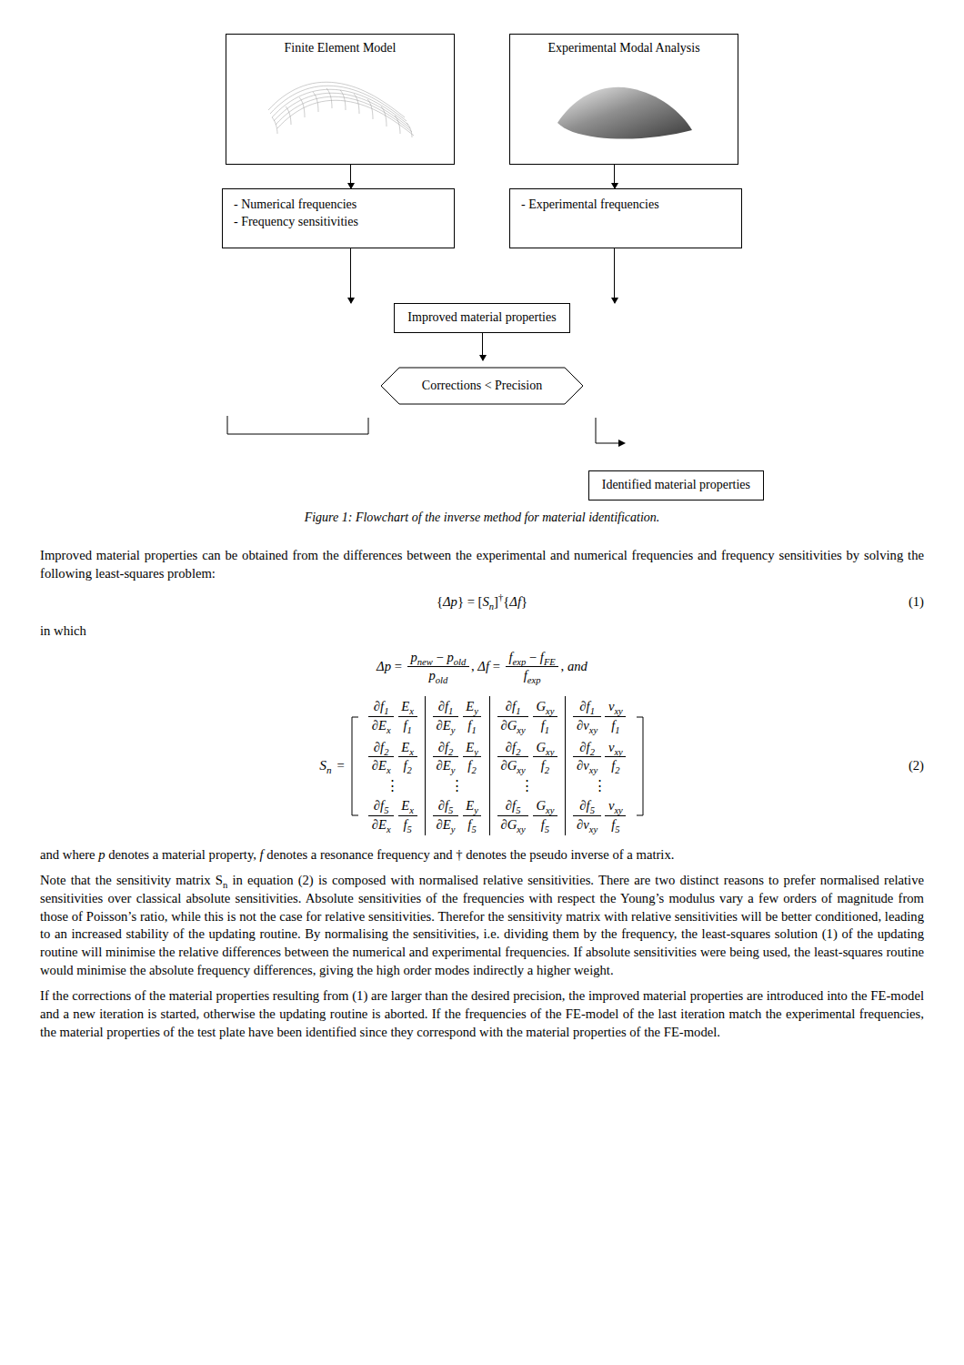Finite Element Model
Experimental Modal Analysis
- Numerical frequencies
- Frequency sensitivities
- Experimental frequencies
Improved material properties
Corrections < Precision
Identified material properties
Figure 1: Flowchart of the inverse method for material identification.
Improved material properties can be obtained from the differences between the experimental and numerical frequencies and frequency sensitivities by solving the following least-squares problem:
{Δp} = [Sn]†{Δf} (1)
in which
Δp = pnew − pold pold, Δf = fexp − fFE fexp, and
Sn =
| ∂ f 1 ∂ E x E x f 1 | ∂ f 1 ∂ E y E y f 1 | ∂ f 1 ∂ G xy G xy f 1 | ∂ f 1 ∂ ν xy ν xy f 1 |
| ∂ f 2 ∂ E x E x f 2 | ∂ f 2 ∂ E y E y f 2 | ∂ f 2 ∂ G xy G xy f 2 | ∂ f 2 ∂ ν xy ν xy f 2 |
| ⋮ | ⋮ | ⋮ | ⋮ |
| ∂ f 5 ∂ E x E x f 5 | ∂ f 5 ∂ E y E y f 5 | ∂ f 5 ∂ G xy G xy f 5 | ∂ f 5 ∂ ν xy ν xy f 5 |
(2)
and where p denotes a material property, f denotes a resonance frequency and † denotes the pseudo inverse of a matrix.
Note that the sensitivity matrix Sn in equation (2) is composed with normalised relative sensitivities. There are two distinct reasons to prefer normalised relative sensitivities over classical absolute sensitivities. Absolute sensitivities of the frequencies with respect the Young’s modulus vary a few orders of magnitude from those of Poisson’s ratio, while this is not the case for relative sensitivities. Therefor the sensitivity matrix with relative sensitivities will be better conditioned, leading to an increased stability of the updating routine. By normalising the sensitivities, i.e. dividing them by the frequency, the least-squares solution (1) of the updating routine will minimise the relative differences between the numerical and experimental frequencies. If absolute sensitivities were being used, the least-squares routine would minimise the absolute frequency differences, giving the high order modes indirectly a higher weight.
If the corrections of the material properties resulting from (1) are larger than the desired precision, the improved material properties are introduced into the FE-model and a new iteration is started, otherwise the updating routine is aborted. If the frequencies of the FE-model of the last iteration match the experimental frequencies, the material properties of the test plate have been identified since they correspond with the material properties of the FE-model.